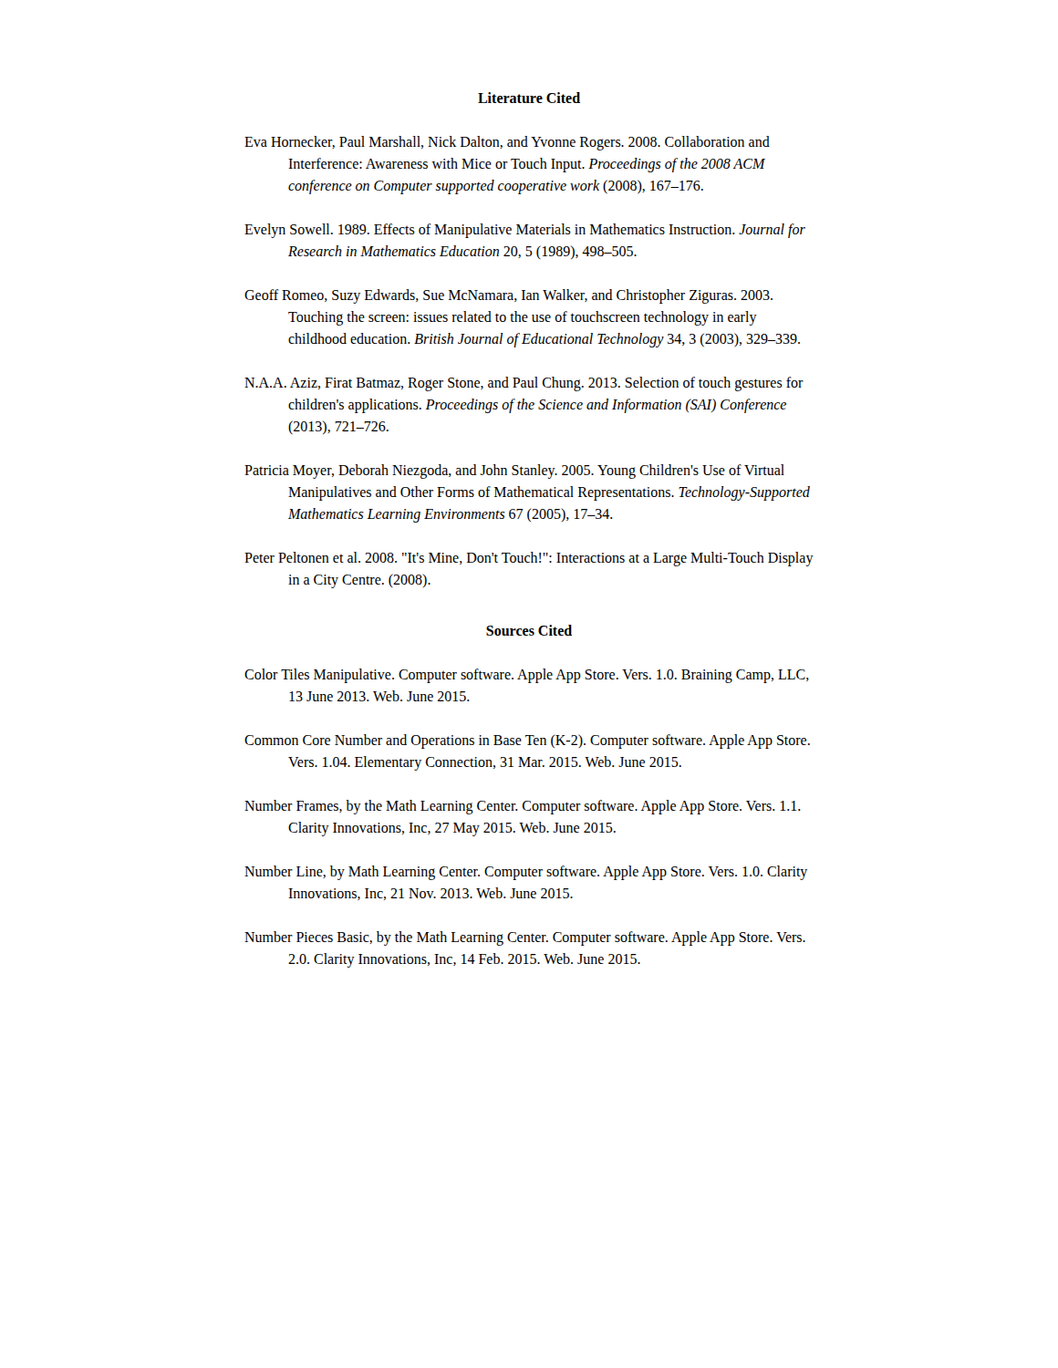Literature Cited
Eva Hornecker, Paul Marshall, Nick Dalton, and Yvonne Rogers. 2008. Collaboration and Interference: Awareness with Mice or Touch Input. Proceedings of the 2008 ACM conference on Computer supported cooperative work (2008), 167–176.
Evelyn Sowell. 1989. Effects of Manipulative Materials in Mathematics Instruction. Journal for Research in Mathematics Education 20, 5 (1989), 498–505.
Geoff Romeo, Suzy Edwards, Sue McNamara, Ian Walker, and Christopher Ziguras. 2003. Touching the screen: issues related to the use of touchscreen technology in early childhood education. British Journal of Educational Technology 34, 3 (2003), 329–339.
N.A.A. Aziz, Firat Batmaz, Roger Stone, and Paul Chung. 2013. Selection of touch gestures for children's applications. Proceedings of the Science and Information (SAI) Conference (2013), 721–726.
Patricia Moyer, Deborah Niezgoda, and John Stanley. 2005. Young Children's Use of Virtual Manipulatives and Other Forms of Mathematical Representations. Technology-Supported Mathematics Learning Environments 67 (2005), 17–34.
Peter Peltonen et al. 2008. "It's Mine, Don't Touch!": Interactions at a Large Multi-Touch Display in a City Centre. (2008).
Sources Cited
Color Tiles Manipulative. Computer software. Apple App Store. Vers. 1.0. Braining Camp, LLC, 13 June 2013. Web. June 2015.
Common Core Number and Operations in Base Ten (K-2). Computer software. Apple App Store. Vers. 1.04. Elementary Connection, 31 Mar. 2015. Web. June 2015.
Number Frames, by the Math Learning Center. Computer software. Apple App Store. Vers. 1.1. Clarity Innovations, Inc, 27 May 2015. Web. June 2015.
Number Line, by Math Learning Center. Computer software. Apple App Store. Vers. 1.0. Clarity Innovations, Inc, 21 Nov. 2013. Web. June 2015.
Number Pieces Basic, by the Math Learning Center. Computer software. Apple App Store. Vers. 2.0. Clarity Innovations, Inc, 14 Feb. 2015. Web. June 2015.